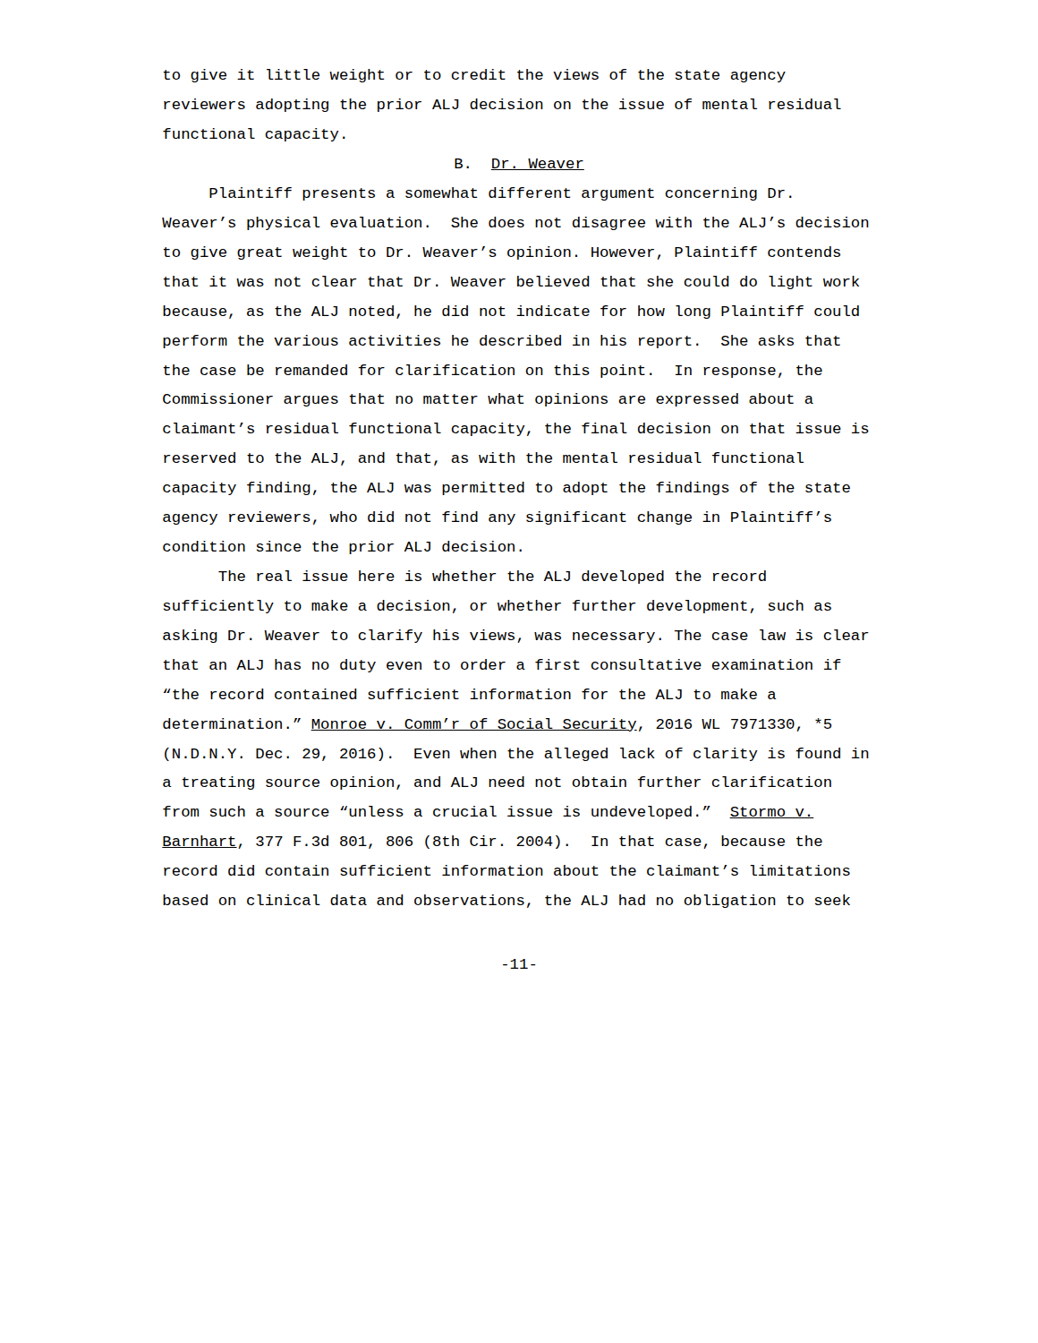to give it little weight or to credit the views of the state agency reviewers adopting the prior ALJ decision on the issue of mental residual functional capacity.
B. Dr. Weaver
Plaintiff presents a somewhat different argument concerning Dr. Weaver’s physical evaluation. She does not disagree with the ALJ’s decision to give great weight to Dr. Weaver’s opinion. However, Plaintiff contends that it was not clear that Dr. Weaver believed that she could do light work because, as the ALJ noted, he did not indicate for how long Plaintiff could perform the various activities he described in his report. She asks that the case be remanded for clarification on this point. In response, the Commissioner argues that no matter what opinions are expressed about a claimant’s residual functional capacity, the final decision on that issue is reserved to the ALJ, and that, as with the mental residual functional capacity finding, the ALJ was permitted to adopt the findings of the state agency reviewers, who did not find any significant change in Plaintiff’s condition since the prior ALJ decision.
The real issue here is whether the ALJ developed the record sufficiently to make a decision, or whether further development, such as asking Dr. Weaver to clarify his views, was necessary. The case law is clear that an ALJ has no duty even to order a first consultative examination if “the record contained sufficient information for the ALJ to make a determination.” Monroe v. Comm’r of Social Security, 2016 WL 7971330, *5 (N.D.N.Y. Dec. 29, 2016). Even when the alleged lack of clarity is found in a treating source opinion, and ALJ need not obtain further clarification from such a source “unless a crucial issue is undeveloped.” Stormo v. Barnhart, 377 F.3d 801, 806 (8th Cir. 2004). In that case, because the record did contain sufficient information about the claimant’s limitations based on clinical data and observations, the ALJ had no obligation to seek
-11-